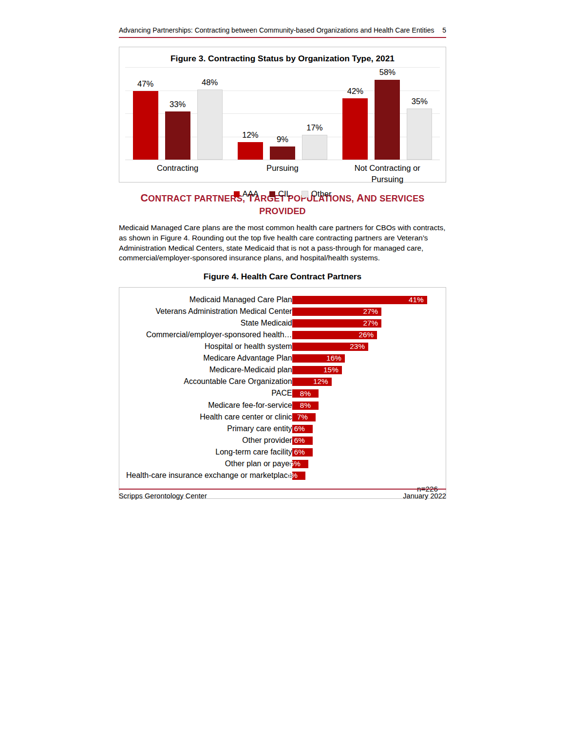Advancing Partnerships: Contracting between Community-based Organizations and Health Care Entities
5
Figure 3. Contracting Status by Organization Type, 2021
47%
33%
48%
12%
9%
17%
42%
58%
35%
Contracting Pursuing Not Contracting or Pursuing
AAA CIL Other
CONTRACT PARTNERS, TARGET POPULATIONS, AND SERVICES PROVIDED
Medicaid Managed Care plans are the most common health care partners for CBOs with contracts, as shown in Figure 4. Rounding out the top five health care contracting partners are Veteran’s Administration Medical Centers, state Medicaid that is not a pass-through for managed care, commercial/employer-sponsored insurance plans, and hospital/health systems.
Figure 4. Health Care Contract Partners
| Medicaid Managed Care Plan | 41% |
| Veterans Administration Medical Center | 27% |
| State Medicaid | 27% |
| Commercial/employer-sponsored health… | 26% |
| Hospital or health system | 23% |
| Medicare Advantage Plan | 16% |
| Medicare-Medicaid plan | 15% |
| Accountable Care Organization | 12% |
| PACE | 8% |
| Medicare fee-for-service | 8% |
| Health care center or clinic | 7% |
| Primary care entity | 6% |
| Other provider | 6% |
| Long-term care facility | 6% |
| Other plan or payer | 5% |
| Health-care insurance exchange or marketplace | 4% |
n=226
Scripps Gerontology Center
January 2022